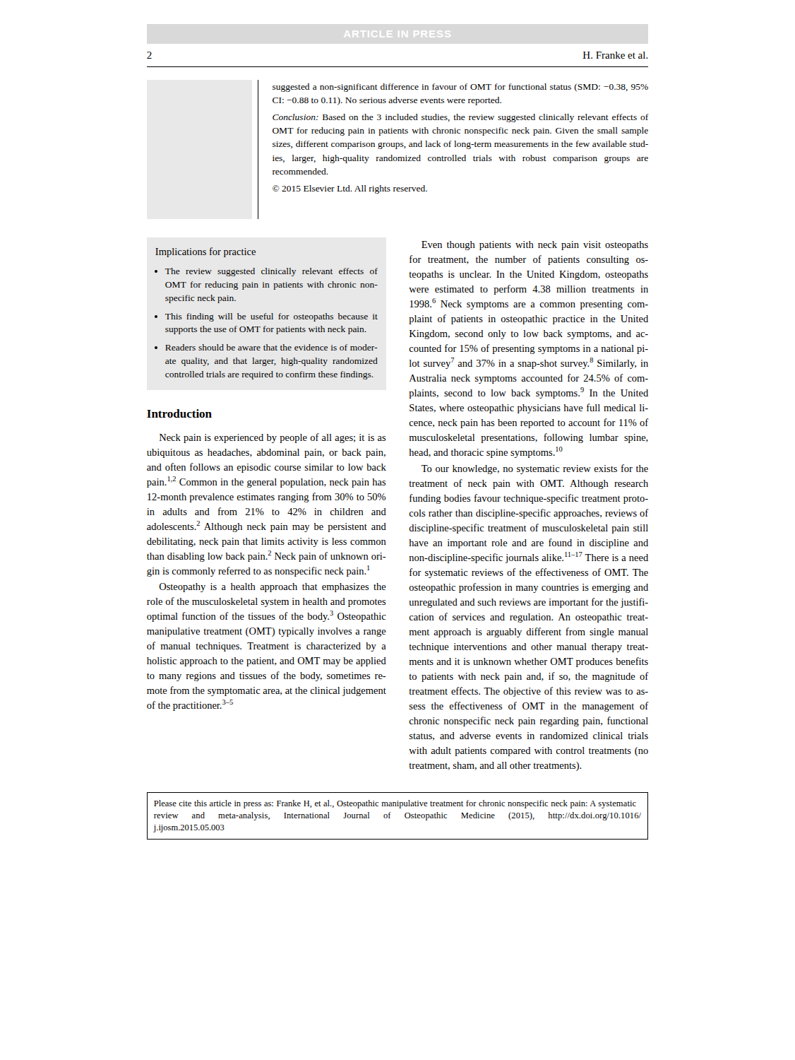ARTICLE IN PRESS
2 H. Franke et al.
suggested a non-significant difference in favour of OMT for functional status (SMD: −0.38, 95% CI: −0.88 to 0.11). No serious adverse events were reported.
Conclusion: Based on the 3 included studies, the review suggested clinically relevant effects of OMT for reducing pain in patients with chronic nonspecific neck pain. Given the small sample sizes, different comparison groups, and lack of long-term measurements in the few available studies, larger, high-quality randomized controlled trials with robust comparison groups are recommended.
© 2015 Elsevier Ltd. All rights reserved.
Implications for practice
The review suggested clinically relevant effects of OMT for reducing pain in patients with chronic nonspecific neck pain.
This finding will be useful for osteopaths because it supports the use of OMT for patients with neck pain.
Readers should be aware that the evidence is of moderate quality, and that larger, high-quality randomized controlled trials are required to confirm these findings.
Introduction
Neck pain is experienced by people of all ages; it is as ubiquitous as headaches, abdominal pain, or back pain, and often follows an episodic course similar to low back pain.1,2 Common in the general population, neck pain has 12-month prevalence estimates ranging from 30% to 50% in adults and from 21% to 42% in children and adolescents.2 Although neck pain may be persistent and debilitating, neck pain that limits activity is less common than disabling low back pain.2 Neck pain of unknown origin is commonly referred to as nonspecific neck pain.1
Osteopathy is a health approach that emphasizes the role of the musculoskeletal system in health and promotes optimal function of the tissues of the body.3 Osteopathic manipulative treatment (OMT) typically involves a range of manual techniques. Treatment is characterized by a holistic approach to the patient, and OMT may be applied to many regions and tissues of the body, sometimes remote from the symptomatic area, at the clinical judgement of the practitioner.3–5
Even though patients with neck pain visit osteopaths for treatment, the number of patients consulting osteopaths is unclear. In the United Kingdom, osteopaths were estimated to perform 4.38 million treatments in 1998.6 Neck symptoms are a common presenting complaint of patients in osteopathic practice in the United Kingdom, second only to low back symptoms, and accounted for 15% of presenting symptoms in a national pilot survey7 and 37% in a snap-shot survey.8 Similarly, in Australia neck symptoms accounted for 24.5% of complaints, second to low back symptoms.9 In the United States, where osteopathic physicians have full medical licence, neck pain has been reported to account for 11% of musculoskeletal presentations, following lumbar spine, head, and thoracic spine symptoms.10
To our knowledge, no systematic review exists for the treatment of neck pain with OMT. Although research funding bodies favour technique-specific treatment protocols rather than discipline-specific approaches, reviews of discipline-specific treatment of musculoskeletal pain still have an important role and are found in discipline and non-discipline-specific journals alike.11–17 There is a need for systematic reviews of the effectiveness of OMT. The osteopathic profession in many countries is emerging and unregulated and such reviews are important for the justification of services and regulation. An osteopathic treatment approach is arguably different from single manual technique interventions and other manual therapy treatments and it is unknown whether OMT produces benefits to patients with neck pain and, if so, the magnitude of treatment effects. The objective of this review was to assess the effectiveness of OMT in the management of chronic nonspecific neck pain regarding pain, functional status, and adverse events in randomized clinical trials with adult patients compared with control treatments (no treatment, sham, and all other treatments).
Please cite this article in press as: Franke H, et al., Osteopathic manipulative treatment for chronic nonspecific neck pain: A systematic review and meta-analysis, International Journal of Osteopathic Medicine (2015), http://dx.doi.org/10.1016/ j.ijosm.2015.05.003